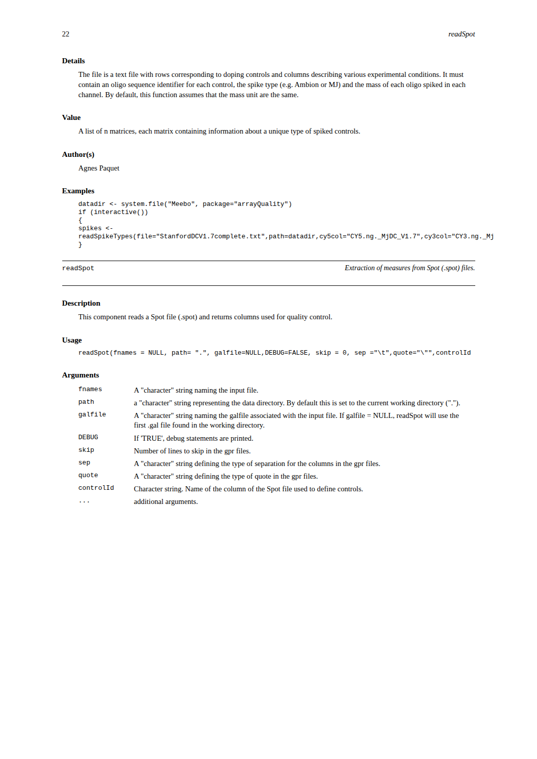22 readSpot
Details
The file is a text file with rows corresponding to doping controls and columns describing various experimental conditions. It must contain an oligo sequence identifier for each control, the spike type (e.g. Ambion or MJ) and the mass of each oligo spiked in each channel. By default, this function assumes that the mass unit are the same.
Value
A list of n matrices, each matrix containing information about a unique type of spiked controls.
Author(s)
Agnes Paquet
Examples
datadir <- system.file("Meebo", package="arrayQuality")
if (interactive())
{
spikes <-
readSpikeTypes(file="StanfordDCV1.7complete.txt",path=datadir,cy5col="CY5.ng._MjDC_V1.7",cy3col="CY3.ng._Mj
}
readSpot Extraction of measures from Spot (.spot) files.
Description
This component reads a Spot file (.spot) and returns columns used for quality control.
Usage
readSpot(fnames = NULL, path= ".", galfile=NULL,DEBUG=FALSE, skip = 0, sep ="\t",quote="\"",controlId
Arguments
| fnames | A "character" string naming the input file. |
| path | a "character" string representing the data directory. By default this is set to the current working directory ("."). |
| galfile | A "character" string naming the galfile associated with the input file. If galfile = NULL, readSpot will use the first .gal file found in the working directory. |
| DEBUG | If 'TRUE', debug statements are printed. |
| skip | Number of lines to skip in the gpr files. |
| sep | A "character" string defining the type of separation for the columns in the gpr files. |
| quote | A "character" string defining the type of quote in the gpr files. |
| controlId | Character string. Name of the column of the Spot file used to define controls. |
| ... | additional arguments. |